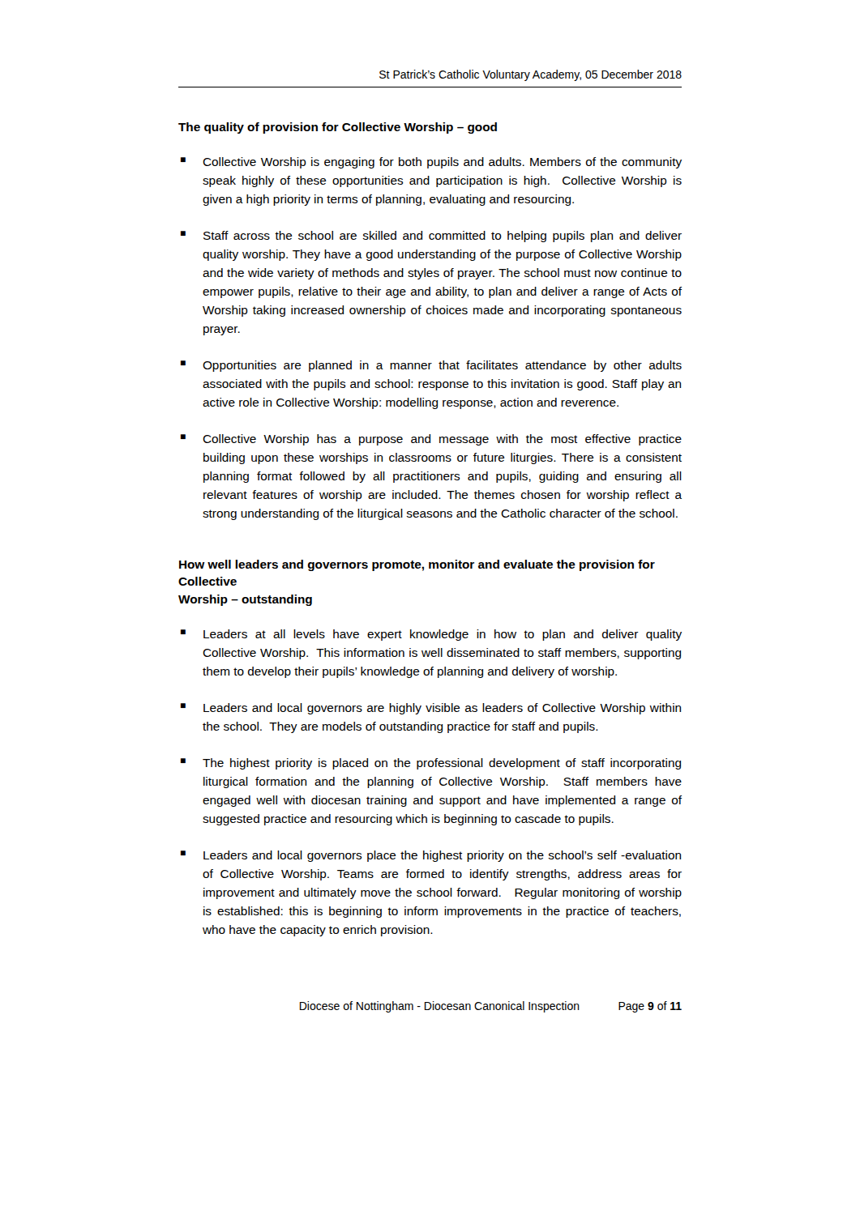St Patrick’s Catholic Voluntary Academy, 05 December 2018
The quality of provision for Collective Worship – good
Collective Worship is engaging for both pupils and adults. Members of the community speak highly of these opportunities and participation is high. Collective Worship is given a high priority in terms of planning, evaluating and resourcing.
Staff across the school are skilled and committed to helping pupils plan and deliver quality worship. They have a good understanding of the purpose of Collective Worship and the wide variety of methods and styles of prayer. The school must now continue to empower pupils, relative to their age and ability, to plan and deliver a range of Acts of Worship taking increased ownership of choices made and incorporating spontaneous prayer.
Opportunities are planned in a manner that facilitates attendance by other adults associated with the pupils and school: response to this invitation is good. Staff play an active role in Collective Worship: modelling response, action and reverence.
Collective Worship has a purpose and message with the most effective practice building upon these worships in classrooms or future liturgies. There is a consistent planning format followed by all practitioners and pupils, guiding and ensuring all relevant features of worship are included. The themes chosen for worship reflect a strong understanding of the liturgical seasons and the Catholic character of the school.
How well leaders and governors promote, monitor and evaluate the provision for Collective
Worship – outstanding
Leaders at all levels have expert knowledge in how to plan and deliver quality Collective Worship. This information is well disseminated to staff members, supporting them to develop their pupils’ knowledge of planning and delivery of worship.
Leaders and local governors are highly visible as leaders of Collective Worship within the school. They are models of outstanding practice for staff and pupils.
The highest priority is placed on the professional development of staff incorporating liturgical formation and the planning of Collective Worship. Staff members have engaged well with diocesan training and support and have implemented a range of suggested practice and resourcing which is beginning to cascade to pupils.
Leaders and local governors place the highest priority on the school’s self -evaluation of Collective Worship. Teams are formed to identify strengths, address areas for improvement and ultimately move the school forward. Regular monitoring of worship is established: this is beginning to inform improvements in the practice of teachers, who have the capacity to enrich provision.
Diocese of Nottingham - Diocesan Canonical Inspection
Page 9 of 11